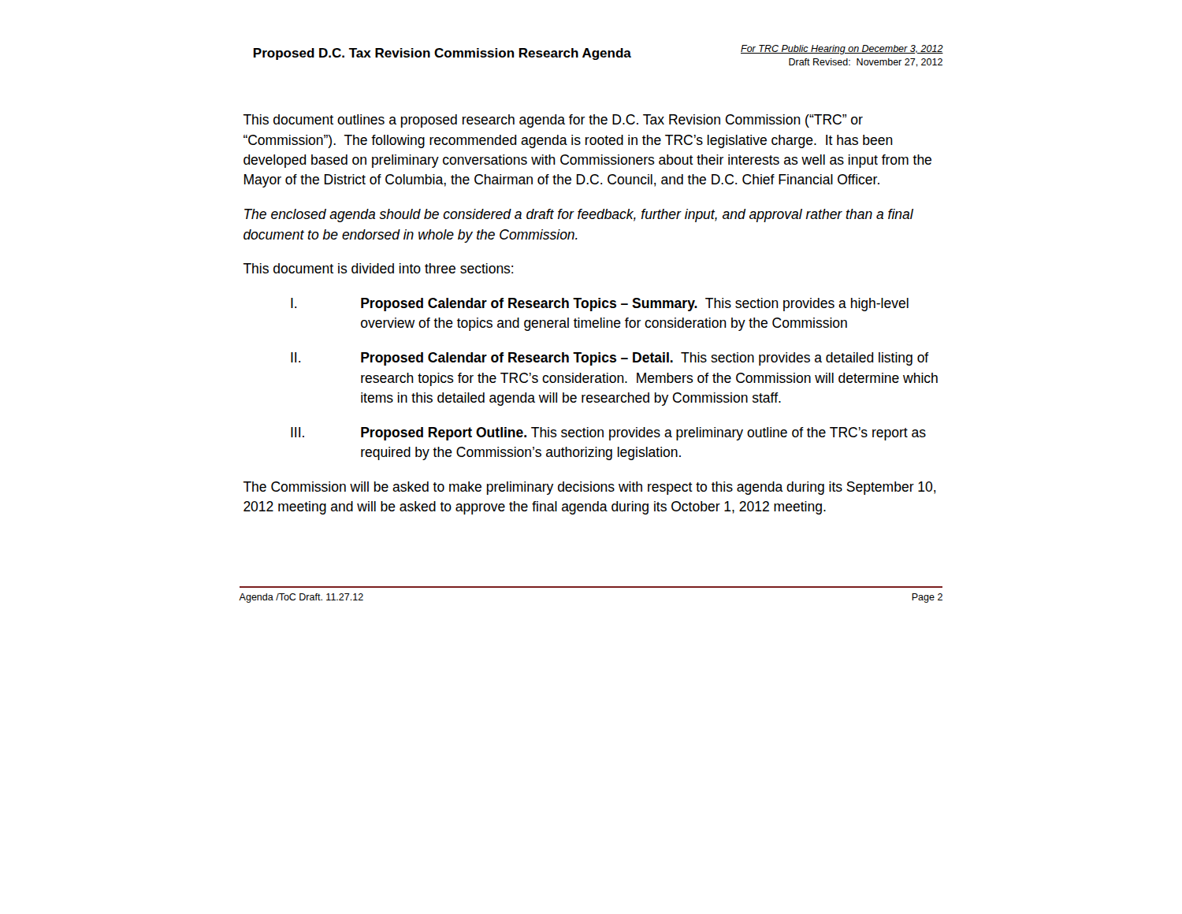Proposed D.C. Tax Revision Commission Research Agenda
For TRC Public Hearing on December 3, 2012
Draft Revised: November 27, 2012
This document outlines a proposed research agenda for the D.C. Tax Revision Commission (“TRC” or “Commission”). The following recommended agenda is rooted in the TRC’s legislative charge. It has been developed based on preliminary conversations with Commissioners about their interests as well as input from the Mayor of the District of Columbia, the Chairman of the D.C. Council, and the D.C. Chief Financial Officer.
The enclosed agenda should be considered a draft for feedback, further input, and approval rather than a final document to be endorsed in whole by the Commission.
This document is divided into three sections:
Proposed Calendar of Research Topics – Summary. This section provides a high-level overview of the topics and general timeline for consideration by the Commission
Proposed Calendar of Research Topics – Detail. This section provides a detailed listing of research topics for the TRC’s consideration. Members of the Commission will determine which items in this detailed agenda will be researched by Commission staff.
Proposed Report Outline. This section provides a preliminary outline of the TRC’s report as required by the Commission’s authorizing legislation.
The Commission will be asked to make preliminary decisions with respect to this agenda during its September 10, 2012 meeting and will be asked to approve the final agenda during its October 1, 2012 meeting.
Agenda /ToC Draft. 11.27.12 Page 2